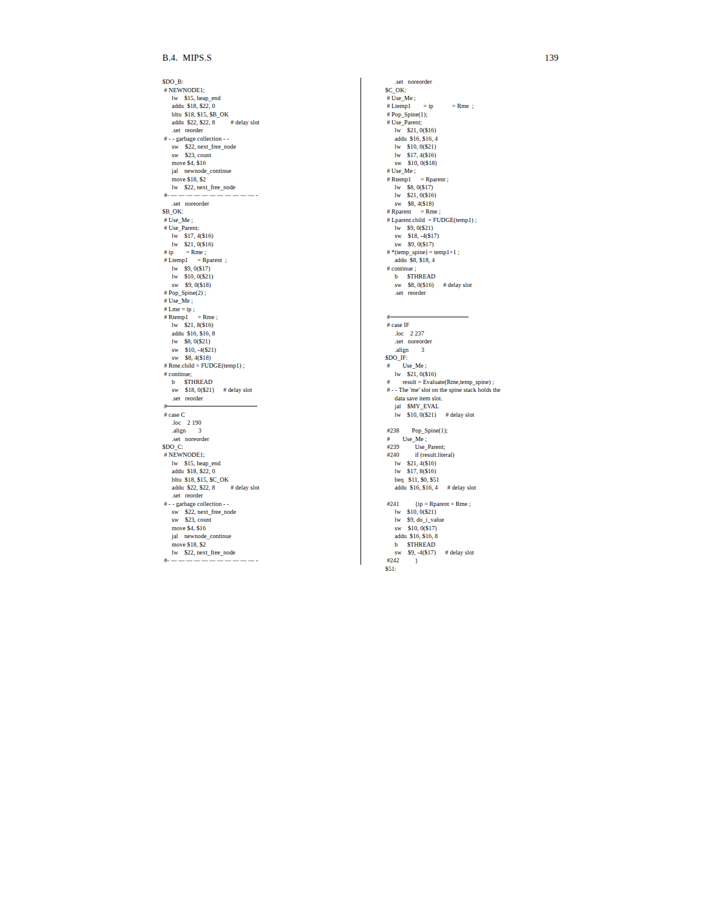B.4. MIPS.S 139
$DO_B:
 # NEWNODE1;
      lw    $15, heap_end
      addu  $18, $22, 0
      bltu  $18, $15, $B_OK
      addu  $22, $22, 8          # delay slot
      .set   reorder
 # - - garbage collection - -
      sw    $22, next_free_node
      sw    $23, count
      move $4, $16
      jal    newnode_continue
      move $18, $2
      lw    $22, next_free_node
 #- — — — — — — — — — — — -
      .set   noreorder
$B_OK:
 # Use_Me ;
 # Use_Parent;
      lw    $17, 4($16)
      lw    $21, 0($16)
 # ip        = Rme ;
 # Ltemp1      = Rparent  ;
      lw    $9, 0($17)
      lw    $10, 0($21)
      sw    $9, 0($18)
 # Pop_Spine(2) ;
 # Use_Me ;
 # Lme = ip ;
 # Rtemp1      = Rme ;
      lw    $21, 8($16)
      addu  $16, $16, 8
      lw    $8, 0($21)
      sw    $10, -4($21)
      sw    $8, 4($18)
 # Rme.child = FUDGE(temp1) ;
 # continue;
      b      $THREAD
      sw    $18, 0($21)      # delay slot
      .set   reorder
 #
 # case C
      .loc    2 190
      .align        3
      .set   noreorder
$DO_C:
 # NEWNODE1;
      lw    $15, heap_end
      addu  $18, $22, 0
      bltu  $18, $15, $C_OK
      addu  $22, $22, 8          # delay slot
      .set   reorder
 # - - garbage collection - -
      sw    $22, next_free_node
      sw    $23, count
      move $4, $16
      jal    newnode_continue
      move $18, $2
      lw    $22, next_free_node
 #- — — — — — — — — — — — -
      .set   noreorder
$C_OK:
 # Use_Me ;
 # Ltemp1        = ip            = Rme  ;
 # Pop_Spine(1);
 # Use_Parent;
      lw    $21, 0($16)
      addu  $16, $16, 4
      lw    $10, 0($21)
      lw    $17, 4($16)
      sw    $10, 0($18)
 # Use_Me ;
 # Rtemp1      = Rparent ;
      lw    $8, 0($17)
      lw    $21, 0($16)
      sw    $8, 4($18)
 # Rparent      = Rme ;
 # Lparent.child  = FUDGE(temp1) ;
      lw    $9, 0($21)
      sw    $18, -4($17)
      sw    $9, 0($17)
 # *(temp_spine) = temp1+1 ;
      addu  $8, $18, 4
 # continue ;
      b      $THREAD
      sw    $8, 0($16)      # delay slot
      .set   reorder


 #
 # case IF
      .loc    2 237
      .set   noreorder
      .align        3
$DO_IF:
 #        Use_Me ;
      lw    $21, 0($16)
 #        result = Evaluate(Rme,temp_spine) ;
 # - - The 'me' slot on the spine stack holds the
      data save item slot.
      jal    $MY_EVAL
      lw    $10, 0($21)      # delay slot

 #238        Pop_Spine(1);
 #        Use_Me ;
 #239          Use_Parent;
 #240          if (result.literal)
      lw    $21, 4($16)
      lw    $17, 8($16)
      beq   $11, $0, $51
      addu  $16, $16, 4      # delay slot

 #241          {ip = Rparent = Rme ;
      lw    $10, 0($21)
      lw    $9, do_i_value
      sw    $10, 0($17)
      addu  $16, $16, 8
      b      $THREAD
      sw    $9, -4($17)      # delay slot
 #242          }
$51: